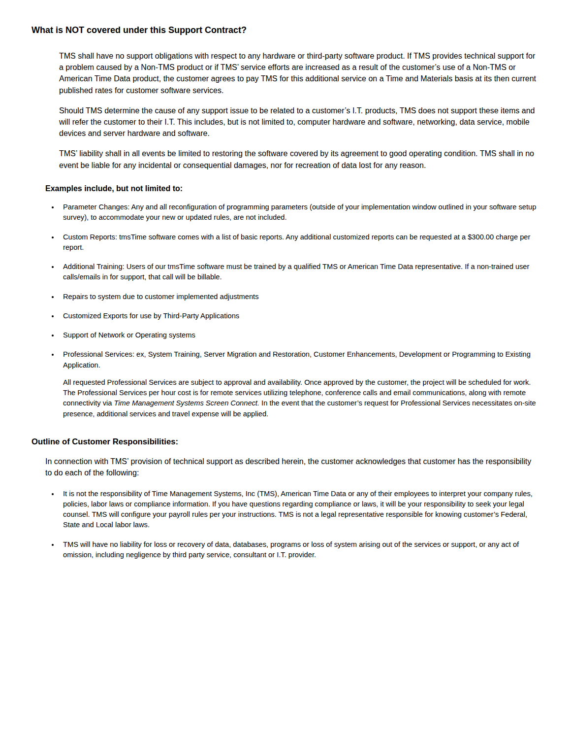What is NOT covered under this Support Contract?
TMS shall have no support obligations with respect to any hardware or third-party software product. If TMS provides technical support for a problem caused by a Non-TMS product or if TMS’ service efforts are increased as a result of the customer’s use of a Non-TMS or American Time Data product, the customer agrees to pay TMS for this additional service on a Time and Materials basis at its then current published rates for customer software services.
Should TMS determine the cause of any support issue to be related to a customer’s I.T. products, TMS does not support these items and will refer the customer to their I.T. This includes, but is not limited to, computer hardware and software, networking, data service, mobile devices and server hardware and software.
TMS’ liability shall in all events be limited to restoring the software covered by its agreement to good operating condition. TMS shall in no event be liable for any incidental or consequential damages, nor for recreation of data lost for any reason.
Examples include, but not limited to:
Parameter Changes: Any and all reconfiguration of programming parameters (outside of your implementation window outlined in your software setup survey), to accommodate your new or updated rules, are not included.
Custom Reports: tmsTime software comes with a list of basic reports. Any additional customized reports can be requested at a $300.00 charge per report.
Additional Training: Users of our tmsTime software must be trained by a qualified TMS or American Time Data representative. If a non-trained user calls/emails in for support, that call will be billable.
Repairs to system due to customer implemented adjustments
Customized Exports for use by Third-Party Applications
Support of Network or Operating systems
Professional Services: ex, System Training, Server Migration and Restoration, Customer Enhancements, Development or Programming to Existing Application.
All requested Professional Services are subject to approval and availability. Once approved by the customer, the project will be scheduled for work. The Professional Services per hour cost is for remote services utilizing telephone, conference calls and email communications, along with remote connectivity via Time Management Systems Screen Connect. In the event that the customer’s request for Professional Services necessitates on-site presence, additional services and travel expense will be applied.
Outline of Customer Responsibilities:
In connection with TMS’ provision of technical support as described herein, the customer acknowledges that customer has the responsibility to do each of the following:
It is not the responsibility of Time Management Systems, Inc (TMS), American Time Data or any of their employees to interpret your company rules, policies, labor laws or compliance information. If you have questions regarding compliance or laws, it will be your responsibility to seek your legal counsel. TMS will configure your payroll rules per your instructions. TMS is not a legal representative responsible for knowing customer’s Federal, State and Local labor laws.
TMS will have no liability for loss or recovery of data, databases, programs or loss of system arising out of the services or support, or any act of omission, including negligence by third party service, consultant or I.T. provider.